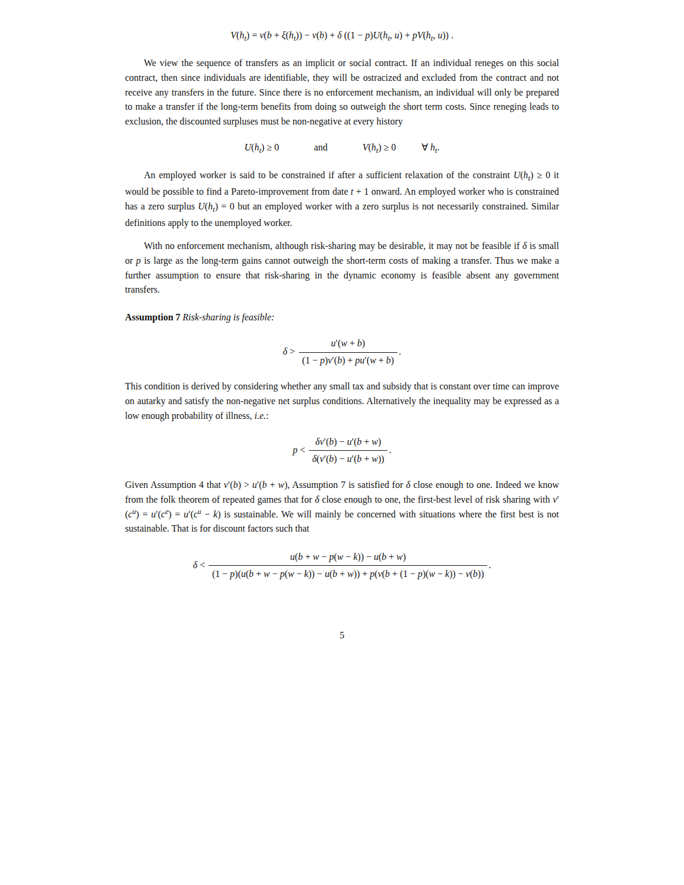V(ht) = v(b + ξ(ht)) − v(b) + δ ((1 − p)U(ht, u) + pV(ht, u)) .
We view the sequence of transfers as an implicit or social contract. If an individual reneges on this social contract, then since individuals are identifiable, they will be ostracized and excluded from the contract and not receive any transfers in the future. Since there is no enforcement mechanism, an individual will only be prepared to make a transfer if the long-term benefits from doing so outweigh the short term costs. Since reneging leads to exclusion, the discounted surpluses must be non-negative at every history
U(ht) ≥ 0 and V(ht) ≥ 0 ∀ ht.
An employed worker is said to be constrained if after a sufficient relaxation of the constraint U(ht) ≥ 0 it would be possible to find a Pareto-improvement from date t + 1 onward. An employed worker who is constrained has a zero surplus U(ht) = 0 but an employed worker with a zero surplus is not necessarily constrained. Similar definitions apply to the unemployed worker.
With no enforcement mechanism, although risk-sharing may be desirable, it may not be feasible if δ is small or p is large as the long-term gains cannot outweigh the short-term costs of making a transfer. Thus we make a further assumption to ensure that risk-sharing in the dynamic economy is feasible absent any government transfers.
Assumption 7 Risk-sharing is feasible:
δ > u′(w + b) (1 − p)v′(b) + pu′(w + b) .
This condition is derived by considering whether any small tax and subsidy that is constant over time can improve on autarky and satisfy the non-negative net surplus conditions. Alternatively the inequality may be expressed as a low enough probability of illness, i.e.:
p < δv′(b) − u′(b + w) δ(v′(b) − u′(b + w)) .
Given Assumption 4 that v′(b) > u′(b + w), Assumption 7 is satisfied for δ close enough to one. Indeed we know from the folk theorem of repeated games that for δ close enough to one, the first-best level of risk sharing with v′(cu) = u′(ce) = u′(cu − k) is sustainable. We will mainly be concerned with situations where the first best is not sustainable. That is for discount factors such that
δ < u(b + w − p(w − k)) − u(b + w) (1 − p)(u(b + w − p(w − k)) − u(b + w)) + p(v(b + (1 − p)(w − k)) − v(b)) .
5